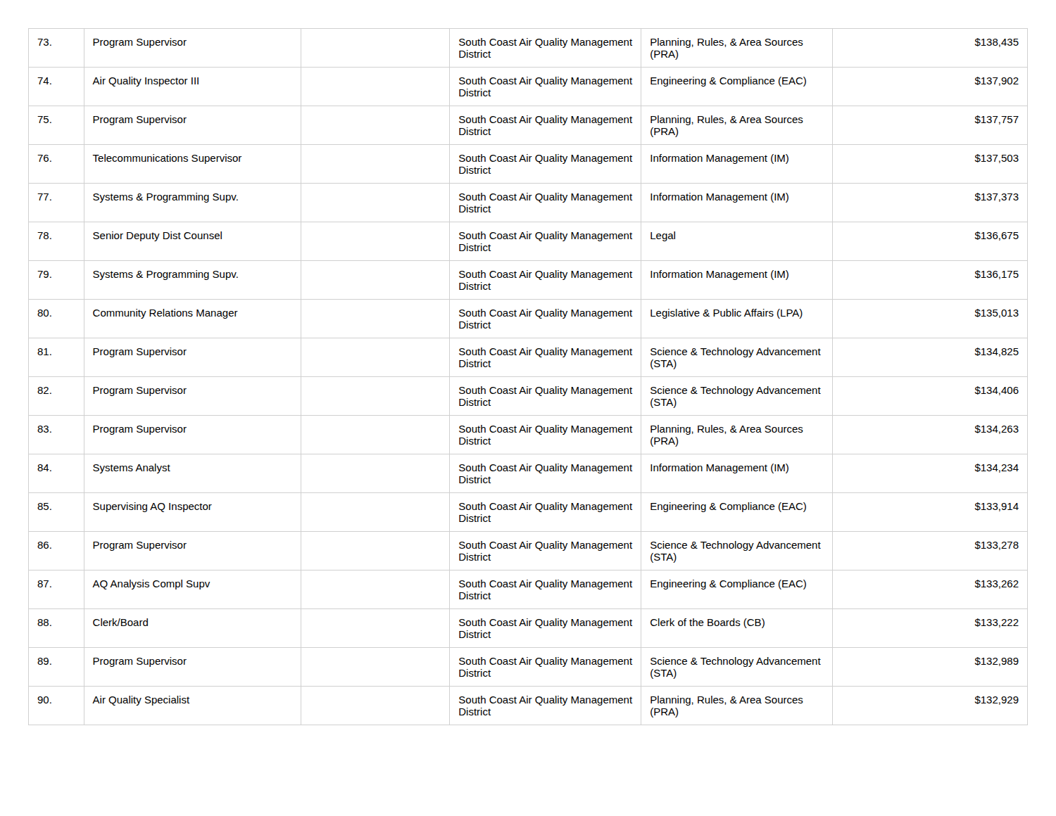| 73. | Program Supervisor | | South Coast Air Quality Management District | Planning, Rules, & Area Sources (PRA) | | $138,435 |
| 74. | Air Quality Inspector III | | South Coast Air Quality Management District | Engineering & Compliance (EAC) | | $137,902 |
| 75. | Program Supervisor | | South Coast Air Quality Management District | Planning, Rules, & Area Sources (PRA) | | $137,757 |
| 76. | Telecommunications Supervisor | | South Coast Air Quality Management District | Information Management (IM) | | $137,503 |
| 77. | Systems & Programming Supv. | | South Coast Air Quality Management District | Information Management (IM) | | $137,373 |
| 78. | Senior Deputy Dist Counsel | | South Coast Air Quality Management District | Legal | | $136,675 |
| 79. | Systems & Programming Supv. | | South Coast Air Quality Management District | Information Management (IM) | | $136,175 |
| 80. | Community Relations Manager | | South Coast Air Quality Management District | Legislative & Public Affairs (LPA) | | $135,013 |
| 81. | Program Supervisor | | South Coast Air Quality Management District | Science & Technology Advancement (STA) | | $134,825 |
| 82. | Program Supervisor | | South Coast Air Quality Management District | Science & Technology Advancement (STA) | | $134,406 |
| 83. | Program Supervisor | | South Coast Air Quality Management District | Planning, Rules, & Area Sources (PRA) | | $134,263 |
| 84. | Systems Analyst | | South Coast Air Quality Management District | Information Management (IM) | | $134,234 |
| 85. | Supervising AQ Inspector | | South Coast Air Quality Management District | Engineering & Compliance (EAC) | | $133,914 |
| 86. | Program Supervisor | | South Coast Air Quality Management District | Science & Technology Advancement (STA) | | $133,278 |
| 87. | AQ Analysis Compl Supv | | South Coast Air Quality Management District | Engineering & Compliance (EAC) | | $133,262 |
| 88. | Clerk/Board | | South Coast Air Quality Management District | Clerk of the Boards (CB) | | $133,222 |
| 89. | Program Supervisor | | South Coast Air Quality Management District | Science & Technology Advancement (STA) | | $132,989 |
| 90. | Air Quality Specialist | | South Coast Air Quality Management District | Planning, Rules, & Area Sources (PRA) | | $132,929 |